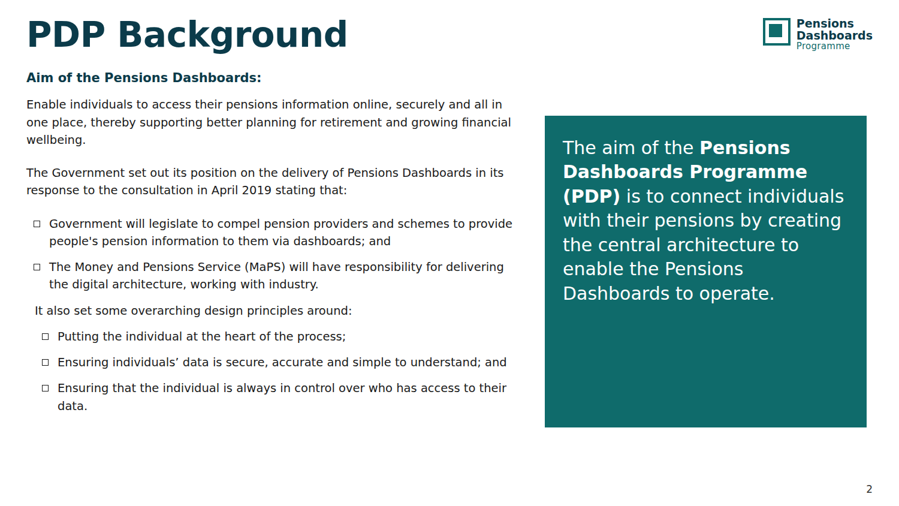Pensions
DashboardsProgramme
PDP Background
Aim of the Pensions Dashboards:
Enable individuals to access their pensions information online, securely and all in one place, thereby supporting better planning for retirement and growing financial wellbeing.
The Government set out its position on the delivery of Pensions Dashboards in its response to the consultation in April 2019 stating that:
Government will legislate to compel pension providers and schemes to provide people's pension information to them via dashboards; and
The Money and Pensions Service (MaPS) will have responsibility for delivering the digital architecture, working with industry.
It also set some overarching design principles around:
Putting the individual at the heart of the process;
Ensuring individuals’ data is secure, accurate and simple to understand; and
Ensuring that the individual is always in control over who has access to their data.
The aim of the Pensions Dashboards Programme (PDP) is to connect individuals with their pensions by creating the central architecture to enable the Pensions Dashboards to operate.
2